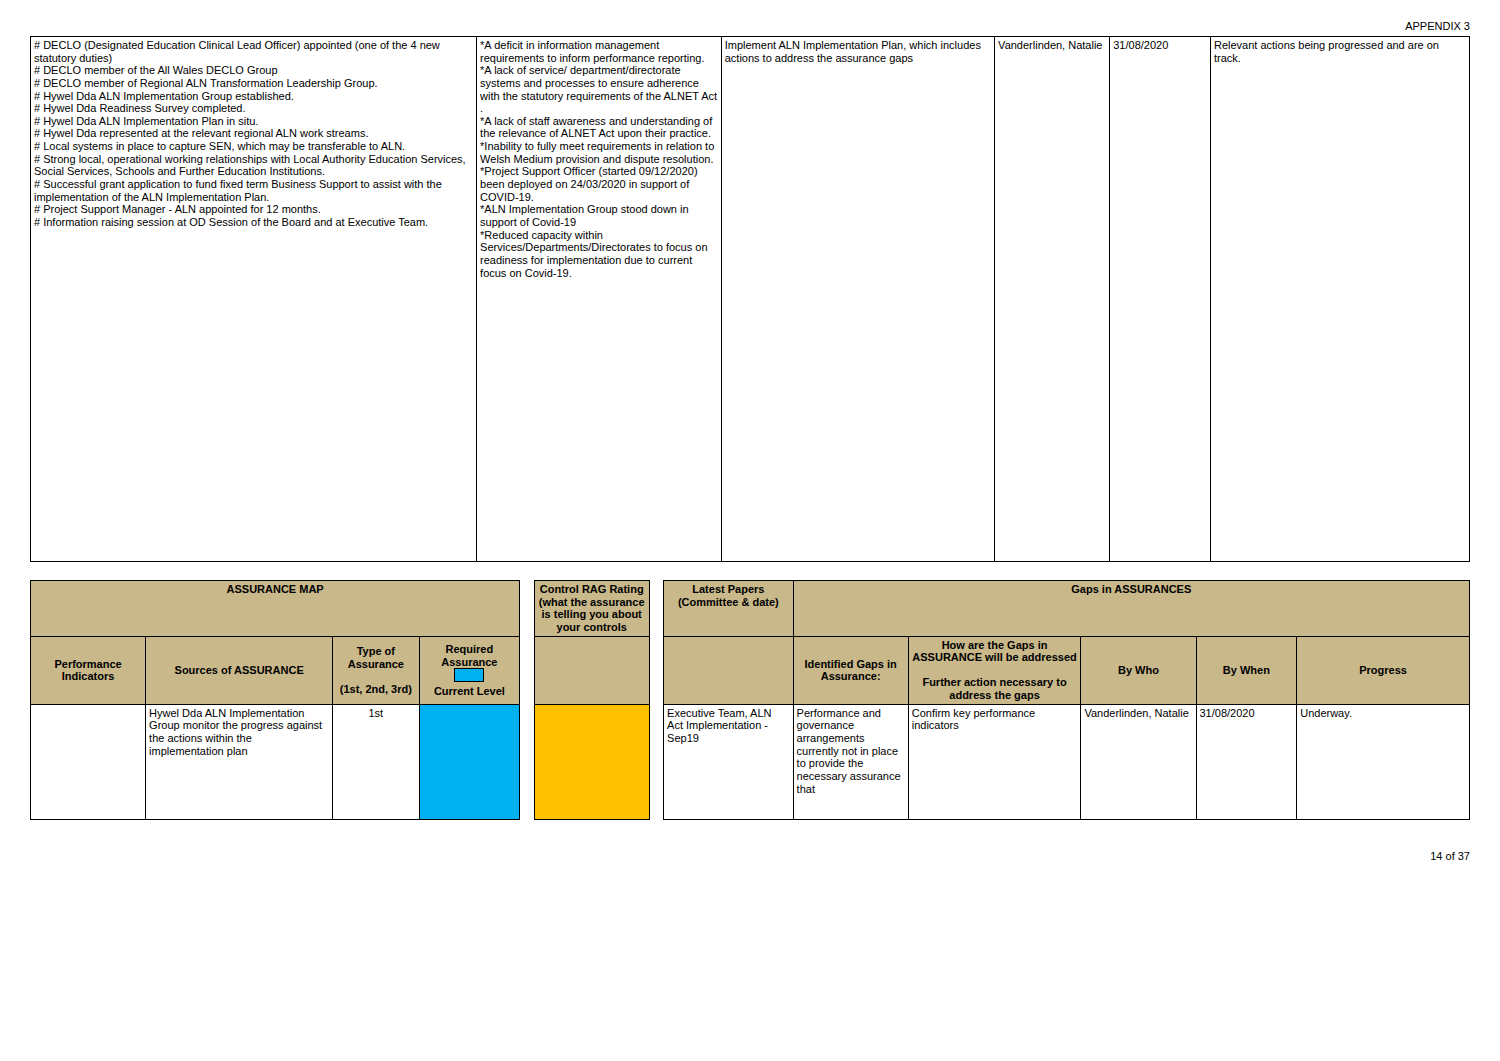APPENDIX 3
| # DECLO (Designated Education Clinical Lead Officer) appointed (one of the 4 new statutory duties) # DECLO member of the All Wales DECLO Group # DECLO member of Regional ALN Transformation Leadership Group. # Hywel Dda ALN Implementation Group established. # Hywel Dda Readiness Survey completed. # Hywel Dda ALN Implementation Plan in situ. # Hywel Dda represented at the relevant regional ALN work streams. # Local systems in place to capture SEN, which may be transferable to ALN. # Strong local, operational working relationships with Local Authority Education Services, Social Services, Schools and Further Education Institutions. # Successful grant application to fund fixed term Business Support to assist with the implementation of the ALN Implementation Plan. # Project Support Manager - ALN appointed for 12 months. # Information raising session at OD Session of the Board and at Executive Team. | *A deficit in information management requirements to inform performance reporting. *A lack of service/ department/directorate systems and processes to ensure adherence with the statutory requirements of the ALNET Act . *A lack of staff awareness and understanding of the relevance of ALNET Act upon their practice. *Inability to fully meet requirements in relation to Welsh Medium provision and dispute resolution. *Project Support Officer (started 09/12/2020) been deployed on 24/03/2020 in support of COVID-19. *ALN Implementation Group stood down in support of Covid-19 *Reduced capacity within Services/Departments/Directorates to focus on readiness for implementation due to current focus on Covid-19. | Implement ALN Implementation Plan, which includes actions to address the assurance gaps | Vanderlinden, Natalie | 31/08/2020 | Relevant actions being progressed and are on track. |
| ASSURANCE MAP | | Control RAG Rating (what the assurance is telling you about your controls | | Latest Papers (Committee & date) | Gaps in ASSURANCES |
| Performance Indicators | Sources of ASSURANCE | Type of Assurance (1st, 2nd, 3rd) | Required Assurance Current Level | | | | | Identified Gaps in Assurance: | How are the Gaps in ASSURANCE will be addressed Further action necessary to address the gaps | By Who | By When | Progress |
| | Hywel Dda ALN Implementation Group monitor the progress against the actions within the implementation plan | 1st | | | | | Executive Team, ALN Act Implementation - Sep19 | Performance and governance arrangements currently not in place to provide the necessary assurance that | Confirm key performance indicators | Vanderlinden, Natalie | 31/08/2020 | Underway. |
14 of 37